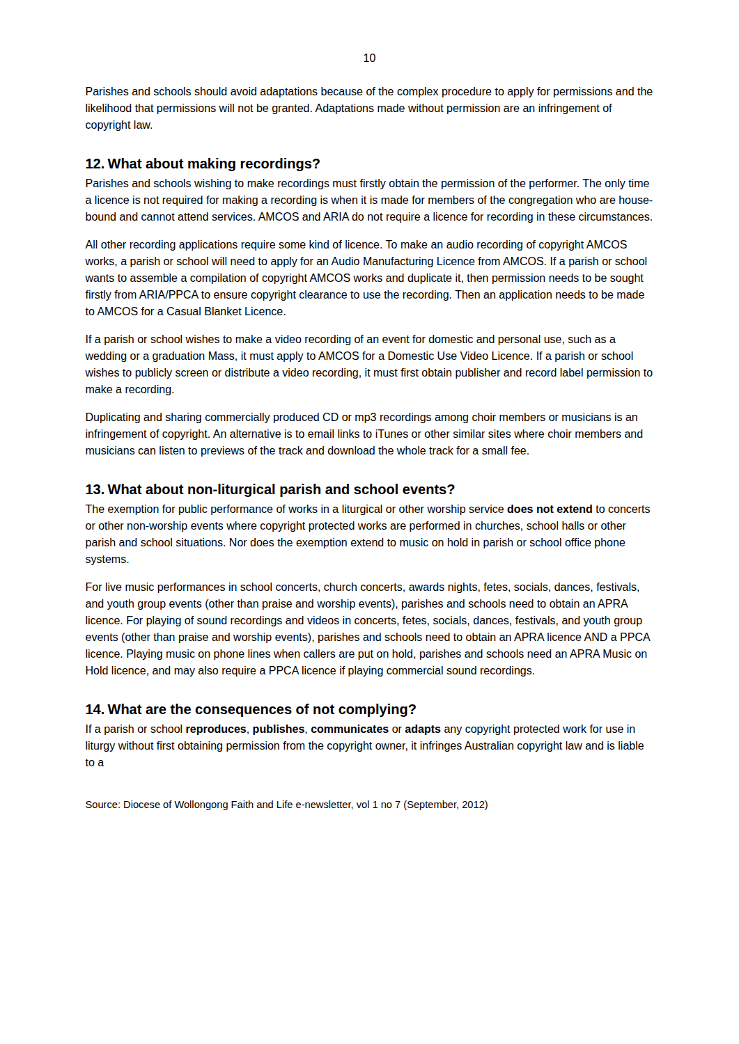10
Parishes and schools should avoid adaptations because of the complex procedure to apply for permissions and the likelihood that permissions will not be granted. Adaptations made without permission are an infringement of copyright law.
12. What about making recordings?
Parishes and schools wishing to make recordings must firstly obtain the permission of the performer. The only time a licence is not required for making a recording is when it is made for members of the congregation who are house-bound and cannot attend services. AMCOS and ARIA do not require a licence for recording in these circumstances.
All other recording applications require some kind of licence. To make an audio recording of copyright AMCOS works, a parish or school will need to apply for an Audio Manufacturing Licence from AMCOS. If a parish or school wants to assemble a compilation of copyright AMCOS works and duplicate it, then permission needs to be sought firstly from ARIA/PPCA to ensure copyright clearance to use the recording. Then an application needs to be made to AMCOS for a Casual Blanket Licence.
If a parish or school wishes to make a video recording of an event for domestic and personal use, such as a wedding or a graduation Mass, it must apply to AMCOS for a Domestic Use Video Licence. If a parish or school wishes to publicly screen or distribute a video recording, it must first obtain publisher and record label permission to make a recording.
Duplicating and sharing commercially produced CD or mp3 recordings among choir members or musicians is an infringement of copyright. An alternative is to email links to iTunes or other similar sites where choir members and musicians can listen to previews of the track and download the whole track for a small fee.
13. What about non-liturgical parish and school events?
The exemption for public performance of works in a liturgical or other worship service does not extend to concerts or other non-worship events where copyright protected works are performed in churches, school halls or other parish and school situations. Nor does the exemption extend to music on hold in parish or school office phone systems.
For live music performances in school concerts, church concerts, awards nights, fetes, socials, dances, festivals, and youth group events (other than praise and worship events), parishes and schools need to obtain an APRA licence. For playing of sound recordings and videos in concerts, fetes, socials, dances, festivals, and youth group events (other than praise and worship events), parishes and schools need to obtain an APRA licence AND a PPCA licence. Playing music on phone lines when callers are put on hold, parishes and schools need an APRA Music on Hold licence, and may also require a PPCA licence if playing commercial sound recordings.
14. What are the consequences of not complying?
If a parish or school reproduces, publishes, communicates or adapts any copyright protected work for use in liturgy without first obtaining permission from the copyright owner, it infringes Australian copyright law and is liable to a
Source: Diocese of Wollongong Faith and Life e-newsletter, vol 1 no 7 (September, 2012)